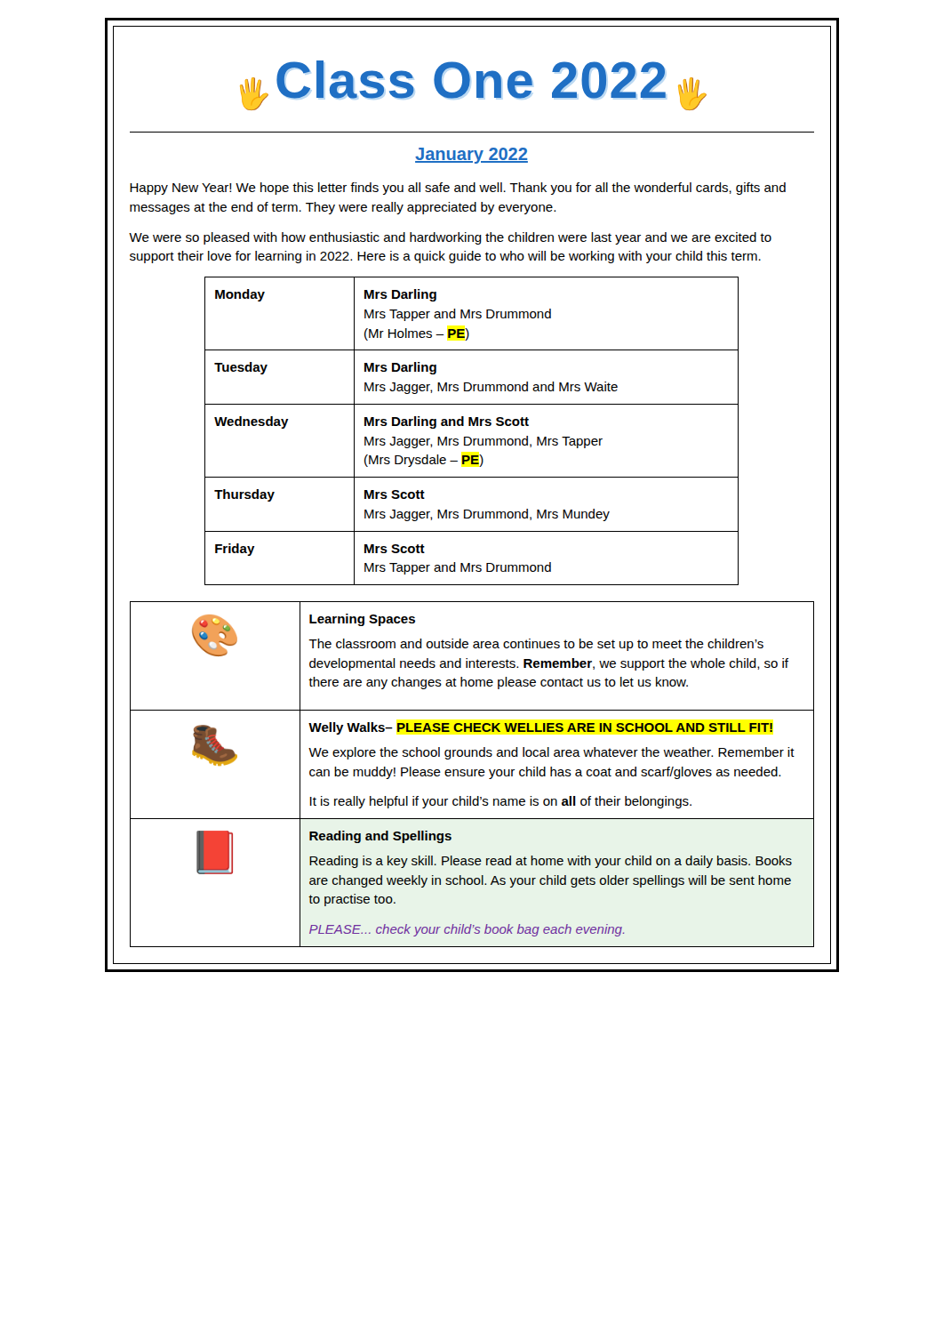🖐
Class One 2022
🖐
January 2022
Happy New Year! We hope this letter finds you all safe and well. Thank you for all the wonderful cards, gifts and messages at the end of term. They were really appreciated by everyone.
We were so pleased with how enthusiastic and hardworking the children were last year and we are excited to support their love for learning in 2022. Here is a quick guide to who will be working with your child this term.
| Monday | Mrs Darling Mrs Tapper and Mrs Drummond (Mr Holmes – PE ) |
| Tuesday | Mrs Darling Mrs Jagger, Mrs Drummond and Mrs Waite |
| Wednesday | Mrs Darling and Mrs Scott Mrs Jagger, Mrs Drummond, Mrs Tapper (Mrs Drysdale – PE ) |
| Thursday | Mrs Scott Mrs Jagger, Mrs Drummond, Mrs Mundey |
| Friday | Mrs Scott Mrs Tapper and Mrs Drummond |
| 🎨 | Learning Spaces The classroom and outside area continues to be set up to meet the children’s developmental needs and interests. Remember , we support the whole child, so if there are any changes at home please contact us to let us know. |
| 🥾 | Welly Walks– PLEASE CHECK WELLIES ARE IN SCHOOL AND STILL FIT! We explore the school grounds and local area whatever the weather. Remember it can be muddy! Please ensure your child has a coat and scarf/gloves as needed. It is really helpful if your child’s name is on all of their belongings. |
| 📕 | Reading and Spellings Reading is a key skill. Please read at home with your child on a daily basis. Books are changed weekly in school. As your child gets older spellings will be sent home to practise too. PLEASE... check your child’s book bag each evening. |